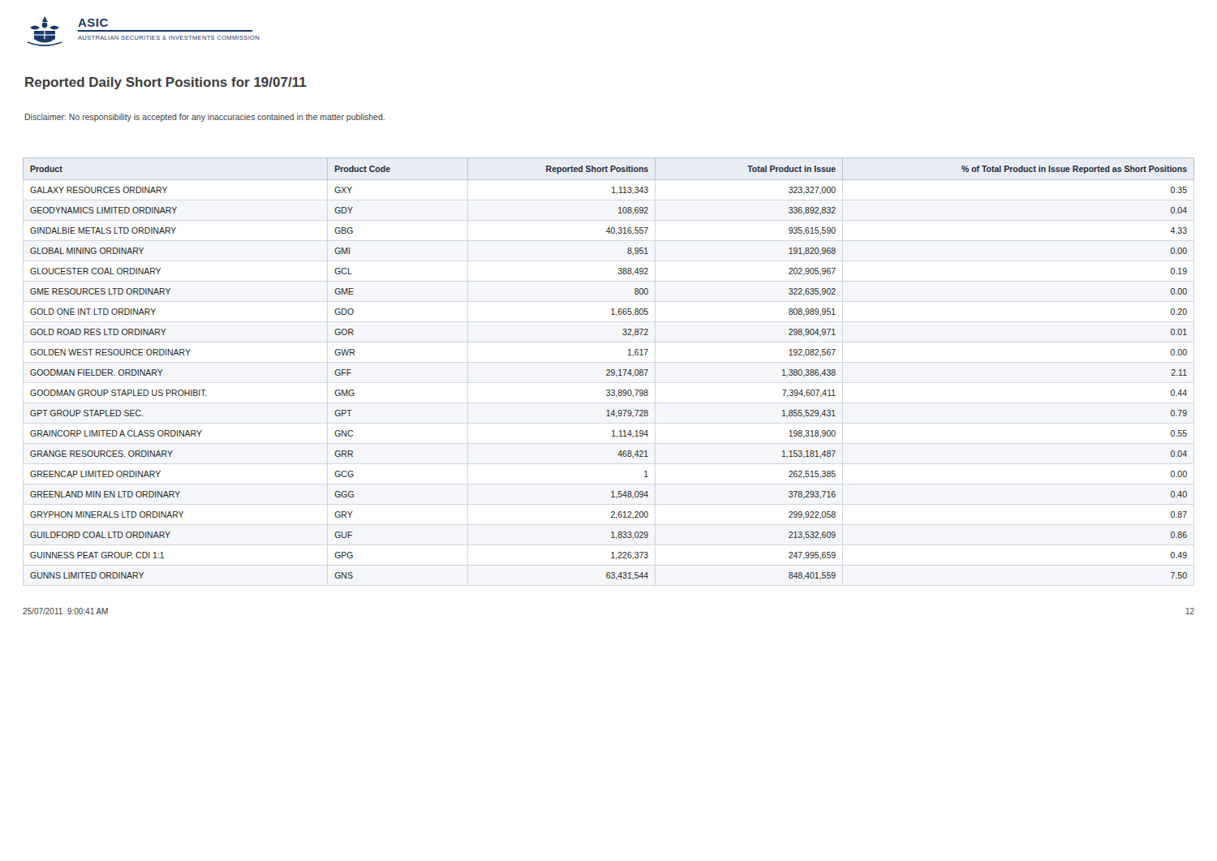ASIC
Australian Securities & Investments Commission
Reported Daily Short Positions for 19/07/11
Disclaimer: No responsibility is accepted for any inaccuracies contained in the matter published.
| Product | Product Code | Reported Short Positions | Total Product in Issue | % of Total Product in Issue Reported as Short Positions |
| --- | --- | --- | --- | --- |
| GALAXY RESOURCES ORDINARY | GXY | 1,113,343 | 323,327,000 | 0.35 |
| GEODYNAMICS LIMITED ORDINARY | GDY | 108,692 | 336,892,832 | 0.04 |
| GINDALBIE METALS LTD ORDINARY | GBG | 40,316,557 | 935,615,590 | 4.33 |
| GLOBAL MINING ORDINARY | GMI | 8,951 | 191,820,968 | 0.00 |
| GLOUCESTER COAL ORDINARY | GCL | 388,492 | 202,905,967 | 0.19 |
| GME RESOURCES LTD ORDINARY | GME | 800 | 322,635,902 | 0.00 |
| GOLD ONE INT LTD ORDINARY | GDO | 1,665,805 | 808,989,951 | 0.20 |
| GOLD ROAD RES LTD ORDINARY | GOR | 32,872 | 298,904,971 | 0.01 |
| GOLDEN WEST RESOURCE ORDINARY | GWR | 1,617 | 192,082,567 | 0.00 |
| GOODMAN FIELDER. ORDINARY | GFF | 29,174,087 | 1,380,386,438 | 2.11 |
| GOODMAN GROUP STAPLED US PROHIBIT. | GMG | 33,890,798 | 7,394,607,411 | 0.44 |
| GPT GROUP STAPLED SEC. | GPT | 14,979,728 | 1,855,529,431 | 0.79 |
| GRAINCORP LIMITED A CLASS ORDINARY | GNC | 1,114,194 | 198,318,900 | 0.55 |
| GRANGE RESOURCES. ORDINARY | GRR | 468,421 | 1,153,181,487 | 0.04 |
| GREENCAP LIMITED ORDINARY | GCG | 1 | 262,515,385 | 0.00 |
| GREENLAND MIN EN LTD ORDINARY | GGG | 1,548,094 | 378,293,716 | 0.40 |
| GRYPHON MINERALS LTD ORDINARY | GRY | 2,612,200 | 299,922,058 | 0.87 |
| GUILDFORD COAL LTD ORDINARY | GUF | 1,833,029 | 213,532,609 | 0.86 |
| GUINNESS PEAT GROUP. CDI 1:1 | GPG | 1,226,373 | 247,995,659 | 0.49 |
| GUNNS LIMITED ORDINARY | GNS | 63,431,544 | 848,401,559 | 7.50 |
25/07/2011 9:00:41 AM 12